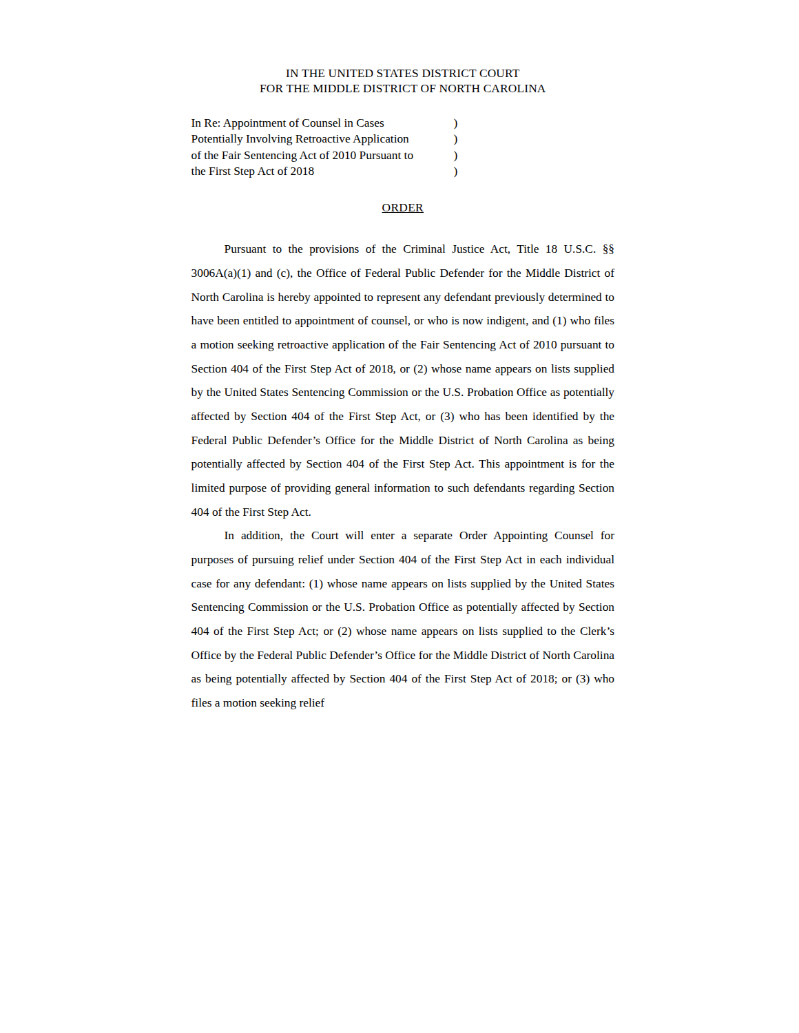IN THE UNITED STATES DISTRICT COURT
FOR THE MIDDLE DISTRICT OF NORTH CAROLINA
| In Re: Appointment of Counsel in Cases | ) | |
| Potentially Involving Retroactive Application | ) | |
| of the Fair Sentencing Act of 2010 Pursuant to | ) | |
| the First Step Act of 2018 | ) | |
ORDER
Pursuant to the provisions of the Criminal Justice Act, Title 18 U.S.C. §§ 3006A(a)(1) and (c), the Office of Federal Public Defender for the Middle District of North Carolina is hereby appointed to represent any defendant previously determined to have been entitled to appointment of counsel, or who is now indigent, and (1) who files a motion seeking retroactive application of the Fair Sentencing Act of 2010 pursuant to Section 404 of the First Step Act of 2018, or (2) whose name appears on lists supplied by the United States Sentencing Commission or the U.S. Probation Office as potentially affected by Section 404 of the First Step Act, or (3) who has been identified by the Federal Public Defender’s Office for the Middle District of North Carolina as being potentially affected by Section 404 of the First Step Act. This appointment is for the limited purpose of providing general information to such defendants regarding Section 404 of the First Step Act.
In addition, the Court will enter a separate Order Appointing Counsel for purposes of pursuing relief under Section 404 of the First Step Act in each individual case for any defendant: (1) whose name appears on lists supplied by the United States Sentencing Commission or the U.S. Probation Office as potentially affected by Section 404 of the First Step Act; or (2) whose name appears on lists supplied to the Clerk’s Office by the Federal Public Defender’s Office for the Middle District of North Carolina as being potentially affected by Section 404 of the First Step Act of 2018; or (3) who files a motion seeking relief